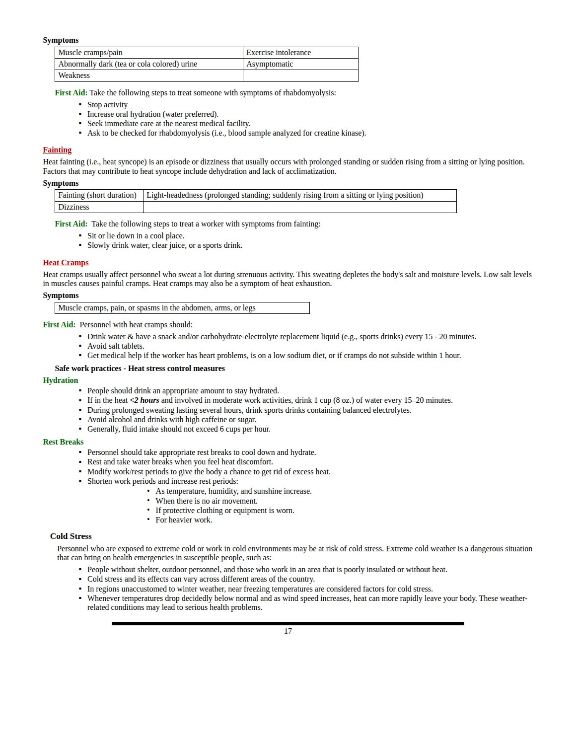Symptoms
| Muscle cramps/pain | Exercise intolerance |
| Abnormally dark (tea or cola colored) urine | Asymptomatic |
| Weakness | |
First Aid: Take the following steps to treat someone with symptoms of rhabdomyolysis:
Stop activity
Increase oral hydration (water preferred).
Seek immediate care at the nearest medical facility.
Ask to be checked for rhabdomyolysis (i.e., blood sample analyzed for creatine kinase).
Fainting
Heat fainting (i.e., heat syncope) is an episode or dizziness that usually occurs with prolonged standing or sudden rising from a sitting or lying position. Factors that may contribute to heat syncope include dehydration and lack of acclimatization.
Symptoms
| Fainting (short duration) | Light-headedness (prolonged standing; suddenly rising from a sitting or lying position) |
| Dizziness | |
First Aid: Take the following steps to treat a worker with symptoms from fainting:
Sit or lie down in a cool place.
Slowly drink water, clear juice, or a sports drink.
Heat Cramps
Heat cramps usually affect personnel who sweat a lot during strenuous activity. This sweating depletes the body's salt and moisture levels. Low salt levels in muscles causes painful cramps. Heat cramps may also be a symptom of heat exhaustion.
Symptoms
| Muscle cramps, pain, or spasms in the abdomen, arms, or legs |
First Aid: Personnel with heat cramps should:
Drink water & have a snack and/or carbohydrate-electrolyte replacement liquid (e.g., sports drinks) every 15 - 20 minutes.
Avoid salt tablets.
Get medical help if the worker has heart problems, is on a low sodium diet, or if cramps do not subside within 1 hour.
Safe work practices - Heat stress control measures
Hydration
People should drink an appropriate amount to stay hydrated.
If in the heat <2 hours and involved in moderate work activities, drink 1 cup (8 oz.) of water every 15–20 minutes.
During prolonged sweating lasting several hours, drink sports drinks containing balanced electrolytes.
Avoid alcohol and drinks with high caffeine or sugar.
Generally, fluid intake should not exceed 6 cups per hour.
Rest Breaks
Personnel should take appropriate rest breaks to cool down and hydrate.
Rest and take water breaks when you feel heat discomfort.
Modify work/rest periods to give the body a chance to get rid of excess heat.
Shorten work periods and increase rest periods:
As temperature, humidity, and sunshine increase.
When there is no air movement.
If protective clothing or equipment is worn.
For heavier work.
Cold Stress
Personnel who are exposed to extreme cold or work in cold environments may be at risk of cold stress. Extreme cold weather is a dangerous situation that can bring on health emergencies in susceptible people, such as:
People without shelter, outdoor personnel, and those who work in an area that is poorly insulated or without heat.
Cold stress and its effects can vary across different areas of the country.
In regions unaccustomed to winter weather, near freezing temperatures are considered factors for cold stress.
Whenever temperatures drop decidedly below normal and as wind speed increases, heat can more rapidly leave your body. These weather-related conditions may lead to serious health problems.
17